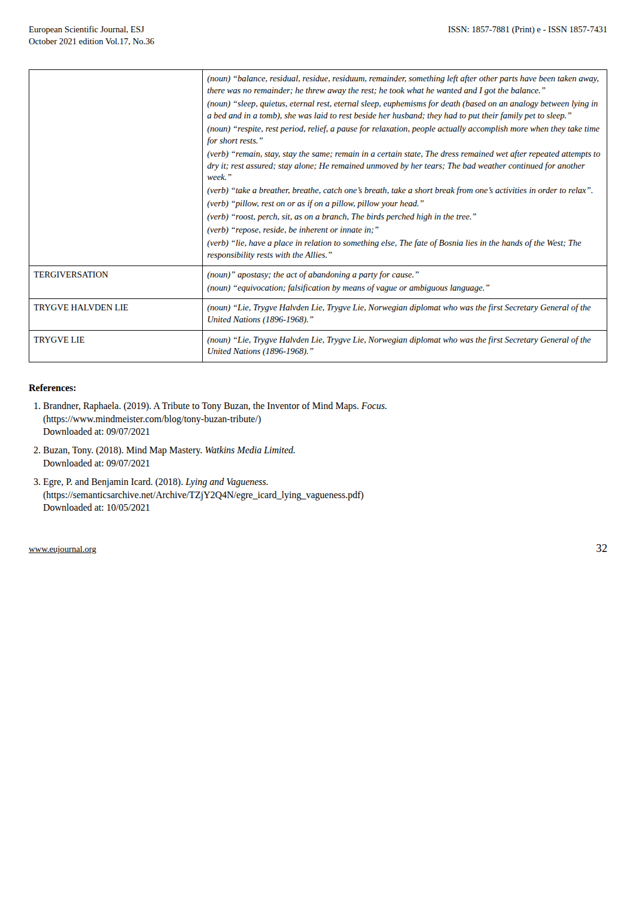European Scientific Journal, ESJ October 2021 edition Vol.17, No.36
ISSN: 1857-7881 (Print) e - ISSN 1857-7431
| | (noun) “balance, residual, residue, residuum, remainder, something left after other parts have been taken away, there was no remainder; he threw away the rest; he took what he wanted and I got the balance.” (noun) “sleep, quietus, eternal rest, eternal sleep, euphemisms for death (based on an analogy between lying in a bed and in a tomb), she was laid to rest beside her husband; they had to put their family pet to sleep.” (noun) “respite, rest period, relief, a pause for relaxation, people actually accomplish more when they take time for short rests.” (verb) “remain, stay, stay the same; remain in a certain state, The dress remained wet after repeated attempts to dry it; rest assured; stay alone; He remained unmoved by her tears; The bad weather continued for another week.” (verb) “take a breather, breathe, catch one’s breath, take a short break from one’s activities in order to relax”. (verb) “pillow, rest on or as if on a pillow, pillow your head.” (verb) “roost, perch, sit, as on a branch, The birds perched high in the tree.” (verb) “repose, reside, be inherent or innate in;” (verb) “lie, have a place in relation to something else, The fate of Bosnia lies in the hands of the West; The responsibility rests with the Allies.” |
| TERGIVERSATION | (noun)” apostasy; the act of abandoning a party for cause.” (noun) “equivocation; falsification by means of vague or ambiguous language.” |
| TRYGVE HALVDEN LIE | (noun) “Lie, Trygve Halvden Lie, Trygve Lie, Norwegian diplomat who was the first Secretary General of the United Nations (1896-1968).” |
| TRYGVE LIE | (noun) “Lie, Trygve Halvden Lie, Trygve Lie, Norwegian diplomat who was the first Secretary General of the United Nations (1896-1968).” |
References:
Brandner, Raphaela. (2019). A Tribute to Tony Buzan, the Inventor of Mind Maps. Focus.
(https://www.mindmeister.com/blog/tony-buzan-tribute/)
Downloaded at: 09/07/2021
Buzan, Tony. (2018). Mind Map Mastery. Watkins Media Limited.
Downloaded at: 09/07/2021
Egre, P. and Benjamin Icard. (2018). Lying and Vagueness.
(https://semanticsarchive.net/Archive/TZjY2Q4N/egre_icard_lying_vagueness.pdf)
Downloaded at: 10/05/2021
www.eujournal.org
32